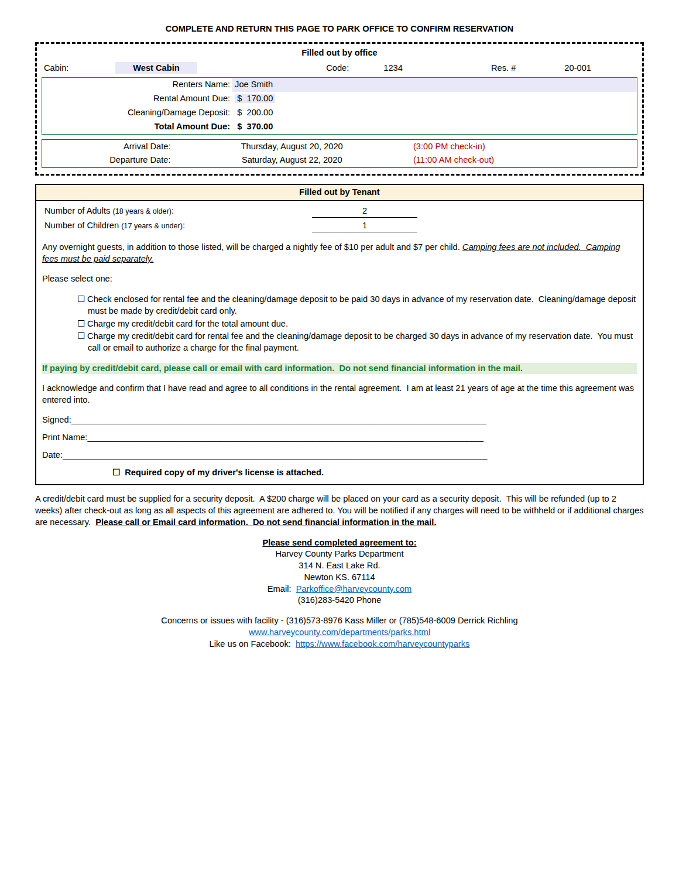COMPLETE AND RETURN THIS PAGE TO PARK OFFICE TO CONFIRM RESERVATION
Filled out by office
| Cabin: | West Cabin | Code: | 1234 | Res. # | 20-001 |
| Renters Name: | Joe Smith |
| Rental Amount Due: | $ 170.00 |
| Cleaning/Damage Deposit: | $ 200.00 |
| Total Amount Due: | $ 370.00 |
| Arrival Date: | Thursday, August 20, 2020 | (3:00 PM check-in) |
| Departure Date: | Saturday, August 22, 2020 | (11:00 AM check-out) |
Filled out by Tenant
| Number of Adults (18 years & older) : | 2 | |
| Number of Children (17 years & under) : | 1 | |
Any overnight guests, in addition to those listed, will be charged a nightly fee of $10 per adult and $7 per child. Camping fees are not included. Camping fees must be paid separately.
Please select one:
☐ Check enclosed for rental fee and the cleaning/damage deposit to be paid 30 days in advance of my reservation date. Cleaning/damage deposit must be made by credit/debit card only.
☐ Charge my credit/debit card for the total amount due.
☐ Charge my credit/debit card for rental fee and the cleaning/damage deposit to be charged 30 days in advance of my reservation date. You must call or email to authorize a charge for the final payment.
If paying by credit/debit card, please call or email with card information. Do not send financial information in the mail.
I acknowledge and confirm that I have read and agree to all conditions in the rental agreement. I am at least 21 years of age at the time this agreement was entered into.
Signed:_______________________________________________________________________________________
Print Name:___________________________________________________________________________________
Date:_________________________________________________________________________________________
☐ Required copy of my driver's license is attached.
A credit/debit card must be supplied for a security deposit. A $200 charge will be placed on your card as a security deposit. This will be refunded (up to 2 weeks) after check-out as long as all aspects of this agreement are adhered to. You will be notified if any charges will need to be withheld or if additional charges are necessary. Please call or Email card information. Do not send financial information in the mail.
Please send completed agreement to:
Harvey County Parks Department
314 N. East Lake Rd.
Newton KS. 67114
Email: Parkoffice@harveycounty.com
(316)283-5420 Phone
Concerns or issues with facility - (316)573-8976 Kass Miller or (785)548-6009 Derrick Richling
www.harveycounty.com/departments/parks.html
Like us on Facebook: https://www.facebook.com/harveycountyparks